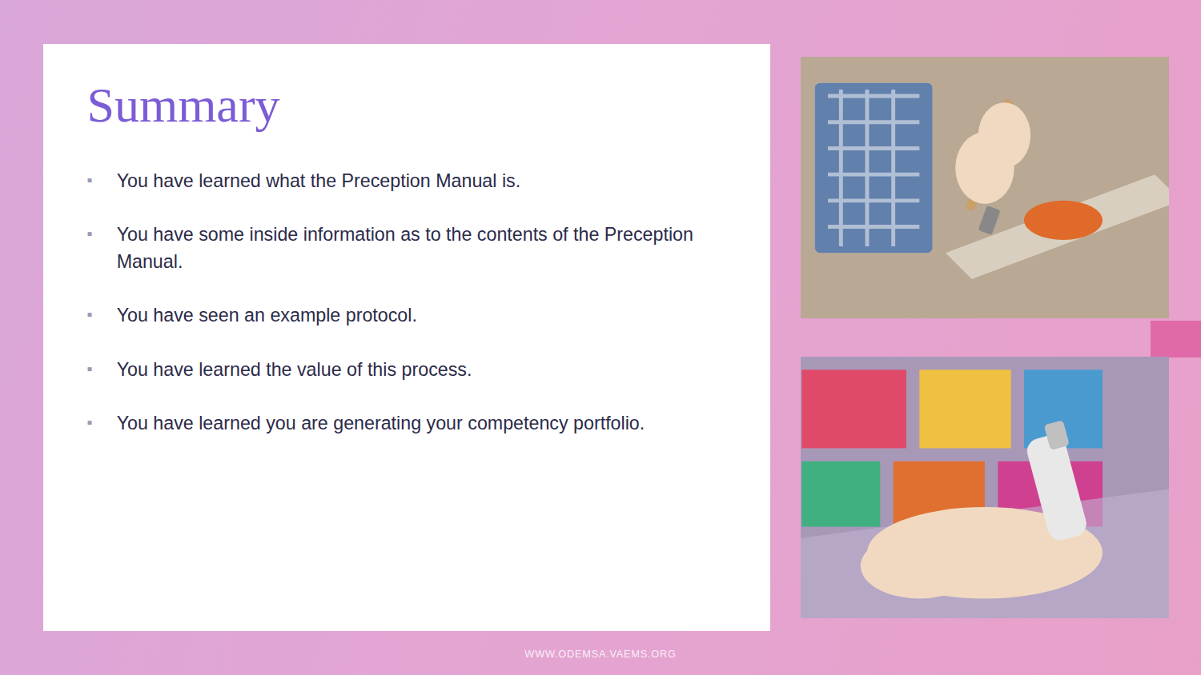Summary
You have learned what the Preception Manual is.
You have some inside information as to the contents of the Preception Manual.
You have seen an example protocol.
You have learned the value of this process.
You have learned you are generating your competency portfolio.
WWW.ODEMSA.VAEMS.ORG